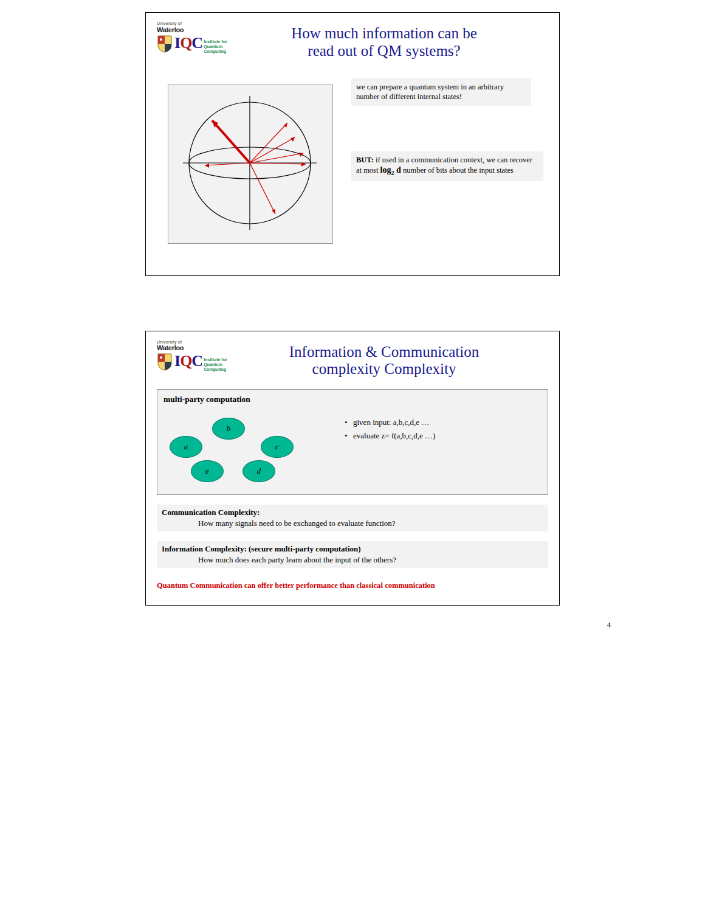University of
Waterloo
IQCInstitute for
Quantum
Computing
How much information can be
read out of QM systems?
we can prepare a quantum system in an arbitrary number of different internal states!
BUT: if used in a communication context, we can recover at most log2 d number of bits about the input states
University of
Waterloo
IQCInstitute for
Quantum
Computing
Information & Communication
complexity Complexity
multi-party computation
a
b
c
d
e
given input: a,b,c,d,e …
evaluate z= f(a,b,c,d,e …)
Communication Complexity: How many signals need to be exchanged to evaluate function?
Information Complexity: (secure multi-party computation) How much does each party learn about the input of the others?
Quantum Communication can offer better performance than classical communication
4